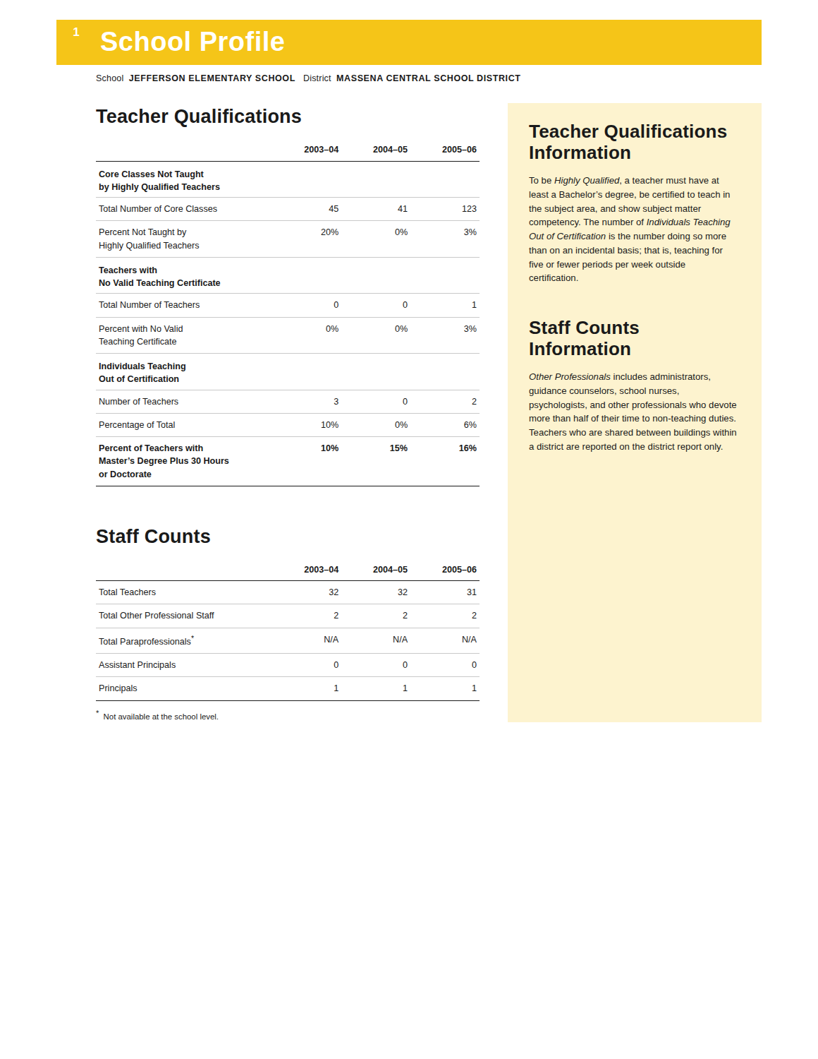1
School Profile
School JEFFERSON ELEMENTARY SCHOOL District MASSENA CENTRAL SCHOOL DISTRICT
Teacher Qualifications
| | 2003–04 | 2004–05 | 2005–06 |
| --- | --- | --- | --- |
| Core Classes Not Taught by Highly Qualified Teachers | | | |
| Total Number of Core Classes | 45 | 41 | 123 |
| Percent Not Taught by Highly Qualified Teachers | 20% | 0% | 3% |
| Teachers with No Valid Teaching Certificate | | | |
| Total Number of Teachers | 0 | 0 | 1 |
| Percent with No Valid Teaching Certificate | 0% | 0% | 3% |
| Individuals Teaching Out of Certification | | | |
| Number of Teachers | 3 | 0 | 2 |
| Percentage of Total | 10% | 0% | 6% |
| Percent of Teachers with Master’s Degree Plus 30 Hours or Doctorate | 10% | 15% | 16% |
Staff Counts
| | 2003–04 | 2004–05 | 2005–06 |
| --- | --- | --- | --- |
| Total Teachers | 32 | 32 | 31 |
| Total Other Professional Staff | 2 | 2 | 2 |
| Total Paraprofessionals * | N/A | N/A | N/A |
| Assistant Principals | 0 | 0 | 0 |
| Principals | 1 | 1 | 1 |
* Not available at the school level.
Teacher Qualifications Information
To be Highly Qualified, a teacher must have at least a Bachelor’s degree, be certified to teach in the subject area, and show subject matter competency. The number of Individuals Teaching Out of Certification is the number doing so more than on an incidental basis; that is, teaching for five or fewer periods per week outside certification.
Staff Counts Information
Other Professionals includes administrators, guidance counselors, school nurses, psychologists, and other professionals who devote more than half of their time to non-teaching duties. Teachers who are shared between buildings within a district are reported on the district report only.